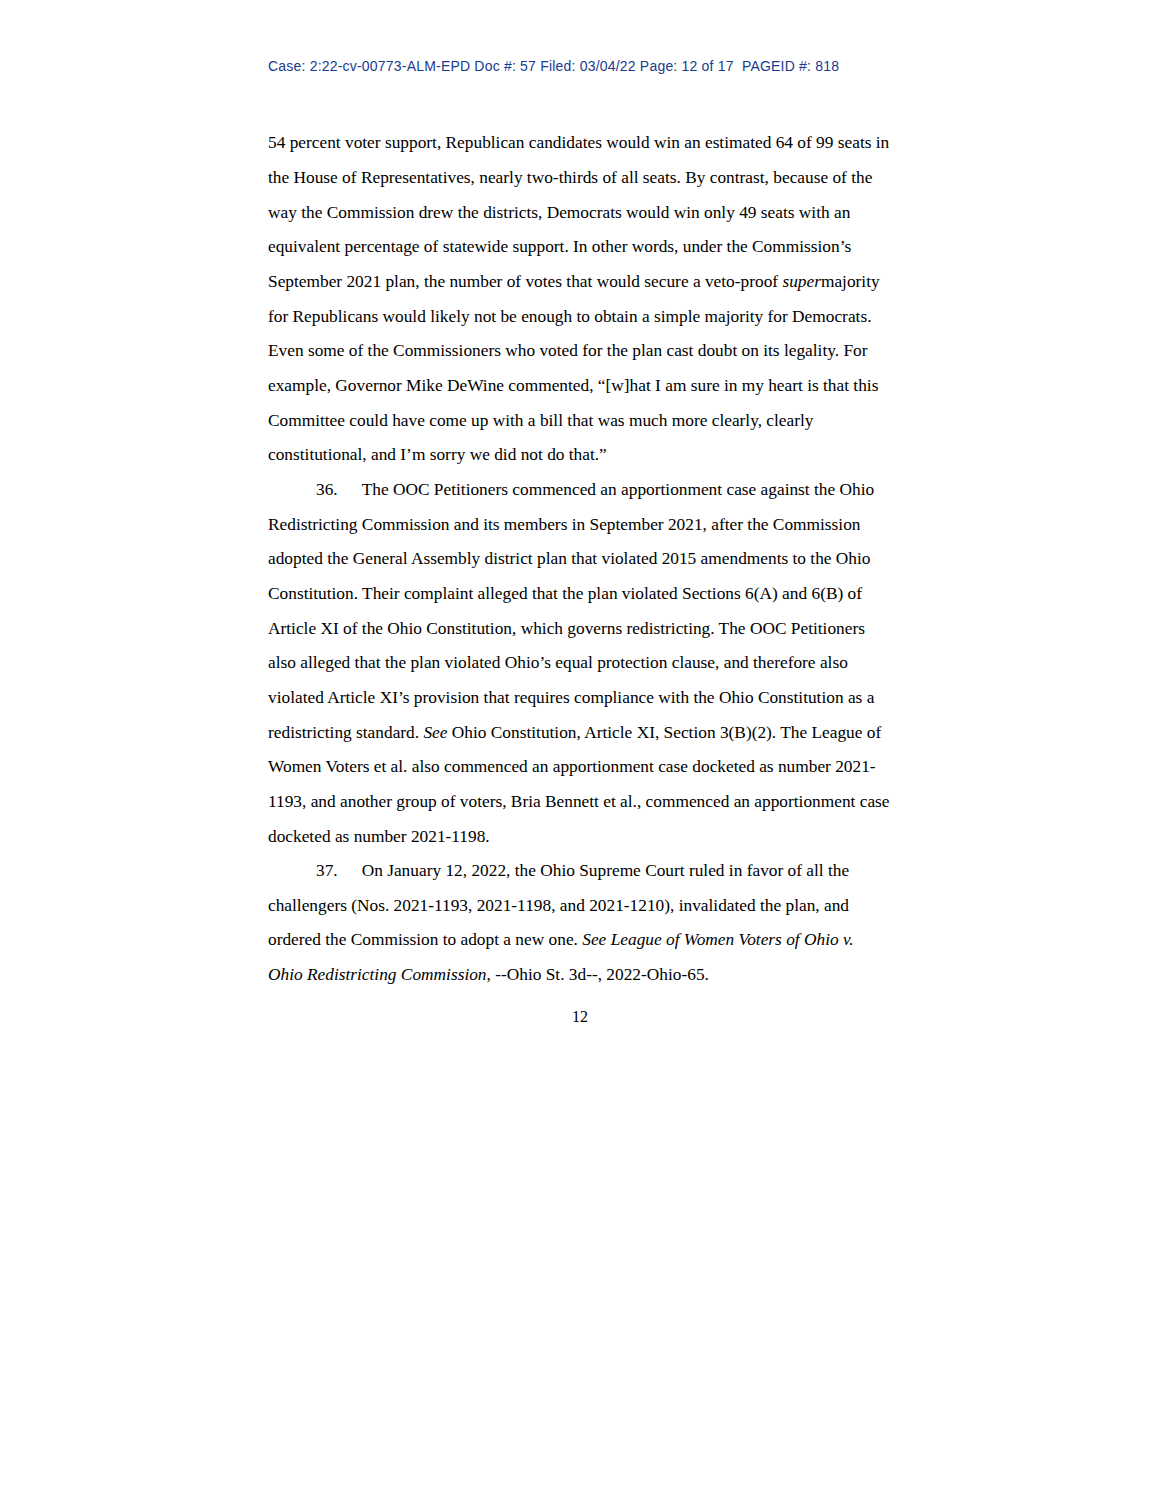Case: 2:22-cv-00773-ALM-EPD Doc #: 57 Filed: 03/04/22 Page: 12 of 17 PAGEID #: 818
54 percent voter support, Republican candidates would win an estimated 64 of 99 seats in the House of Representatives, nearly two-thirds of all seats. By contrast, because of the way the Commission drew the districts, Democrats would win only 49 seats with an equivalent percentage of statewide support. In other words, under the Commission’s September 2021 plan, the number of votes that would secure a veto-proof supermajority for Republicans would likely not be enough to obtain a simple majority for Democrats. Even some of the Commissioners who voted for the plan cast doubt on its legality. For example, Governor Mike DeWine commented, “[w]hat I am sure in my heart is that this Committee could have come up with a bill that was much more clearly, clearly constitutional, and I’m sorry we did not do that.”
36. The OOC Petitioners commenced an apportionment case against the Ohio Redistricting Commission and its members in September 2021, after the Commission adopted the General Assembly district plan that violated 2015 amendments to the Ohio Constitution. Their complaint alleged that the plan violated Sections 6(A) and 6(B) of Article XI of the Ohio Constitution, which governs redistricting. The OOC Petitioners also alleged that the plan violated Ohio’s equal protection clause, and therefore also violated Article XI’s provision that requires compliance with the Ohio Constitution as a redistricting standard. See Ohio Constitution, Article XI, Section 3(B)(2). The League of Women Voters et al. also commenced an apportionment case docketed as number 2021-1193, and another group of voters, Bria Bennett et al., commenced an apportionment case docketed as number 2021-1198.
37. On January 12, 2022, the Ohio Supreme Court ruled in favor of all the challengers (Nos. 2021-1193, 2021-1198, and 2021-1210), invalidated the plan, and ordered the Commission to adopt a new one. See League of Women Voters of Ohio v. Ohio Redistricting Commission, --Ohio St. 3d--, 2022-Ohio-65.
12